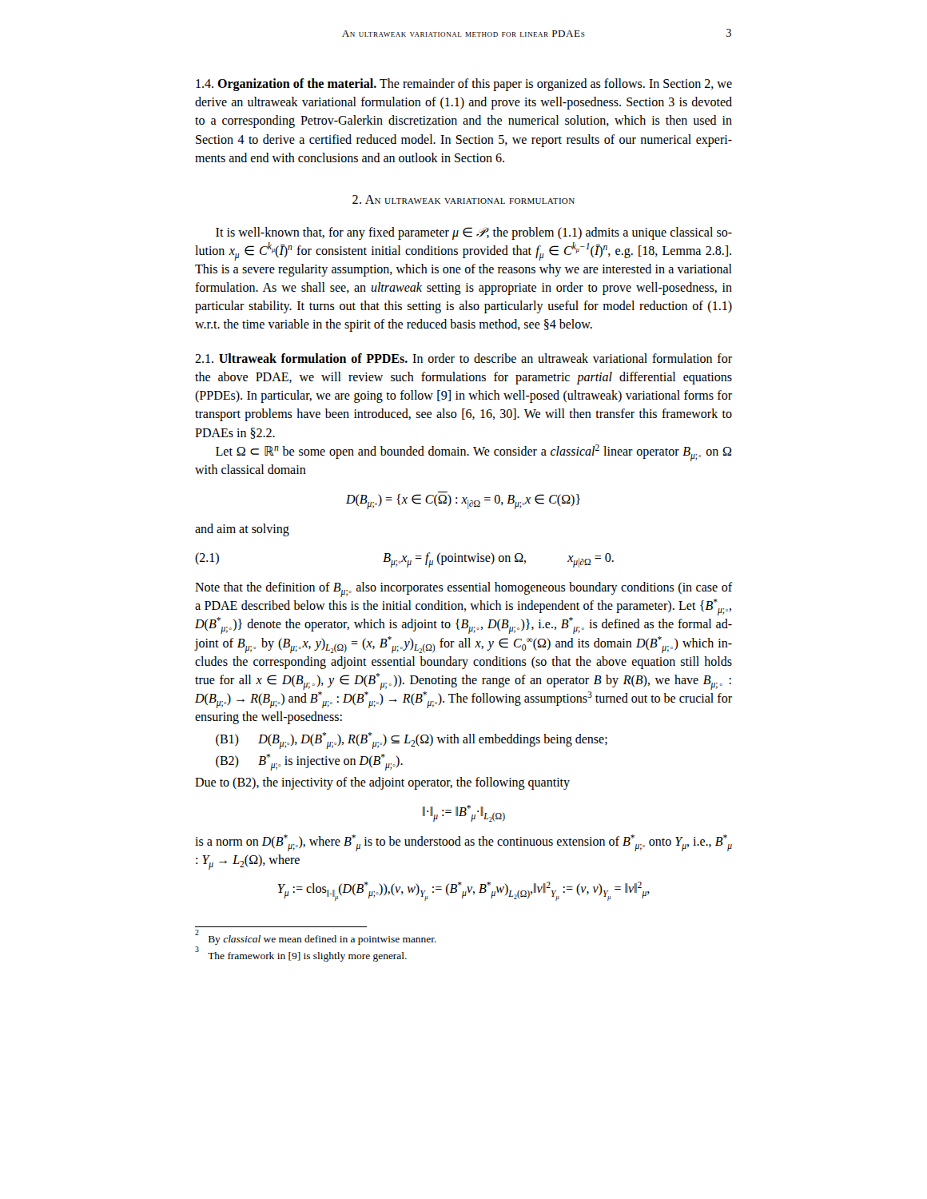An ultraweak variational method for linear PDAEs 3
1.4. Organization of the material. The remainder of this paper is organized as follows. In Section 2, we derive an ultraweak variational formulation of (1.1) and prove its well-posedness. Section 3 is devoted to a corresponding Petrov-Galerkin discretization and the numerical solution, which is then used in Section 4 to derive a certified reduced model. In Section 5, we report results of our numerical experiments and end with conclusions and an outlook in Section 6.
2. An ultraweak variational formulation
It is well-known that, for any fixed parameter μ ∈ 𝒫, the problem (1.1) admits a unique classical solution xμ ∈ Ckμ(Ī)n for consistent initial conditions provided that fμ ∈ Ckμ−1(Ī)n, e.g. [18, Lemma 2.8.]. This is a severe regularity assumption, which is one of the reasons why we are interested in a variational formulation. As we shall see, an ultraweak setting is appropriate in order to prove well-posedness, in particular stability. It turns out that this setting is also particularly useful for model reduction of (1.1) w.r.t. the time variable in the spirit of the reduced basis method, see §4 below.
2.1. Ultraweak formulation of PPDEs. In order to describe an ultraweak variational formulation for the above PDAE, we will review such formulations for parametric partial differential equations (PPDEs). In particular, we are going to follow [9] in which well-posed (ultraweak) variational forms for transport problems have been introduced, see also [6, 16, 30]. We will then transfer this framework to PDAEs in §2.2.
Let Ω ⊂ ℝn be some open and bounded domain. We consider a classical2 linear operator Bμ;◦ on Ω with classical domain
D(Bμ;◦) = {x ∈ C(Ω) : x|∂Ω = 0, Bμ;◦x ∈ C(Ω)}
and aim at solving
(2.1) Bμ;◦xμ = fμ (pointwise) on Ω, xμ|∂Ω = 0.
Note that the definition of Bμ;◦ also incorporates essential homogeneous boundary conditions (in case of a PDAE described below this is the initial condition, which is independent of the parameter). Let {B*μ;◦, D(B*μ;◦)} denote the operator, which is adjoint to {Bμ;◦, D(Bμ;◦)}, i.e., B*μ;◦ is defined as the formal adjoint of Bμ;◦ by (Bμ;◦x, y)L2(Ω) = (x, B*μ;◦y)L2(Ω) for all x, y ∈ C0∞(Ω) and its domain D(B*μ;◦) which includes the corresponding adjoint essential boundary conditions (so that the above equation still holds true for all x ∈ D(Bμ;◦), y ∈ D(B*μ;◦)). Denoting the range of an operator B by R(B), we have Bμ;◦ : D(Bμ;◦) → R(Bμ;◦) and B*μ;◦ : D(B*μ;◦) → R(B*μ;◦). The following assumptions3 turned out to be crucial for ensuring the well-posedness:
(B1) D(Bμ;◦), D(B*μ;◦), R(B*μ;◦) ⊆ L2(Ω) with all embeddings being dense;
(B2) B*μ;◦ is injective on D(B*μ;◦).
Due to (B2), the injectivity of the adjoint operator, the following quantity
‖·‖μ := ‖B*μ·‖L2(Ω)
is a norm on D(B*μ;◦), where B*μ is to be understood as the continuous extension of B*μ;◦ onto Yμ, i.e., B*μ : Yμ → L2(Ω), where
Yμ := clos‖·‖μ(D(B*μ;◦)), (v, w)Yμ := (B*μv, B*μw)L2(Ω), ‖v‖2Yμ := (v, v)Yμ = ‖v‖2μ,
2By classical we mean defined in a pointwise manner.
3The framework in [9] is slightly more general.